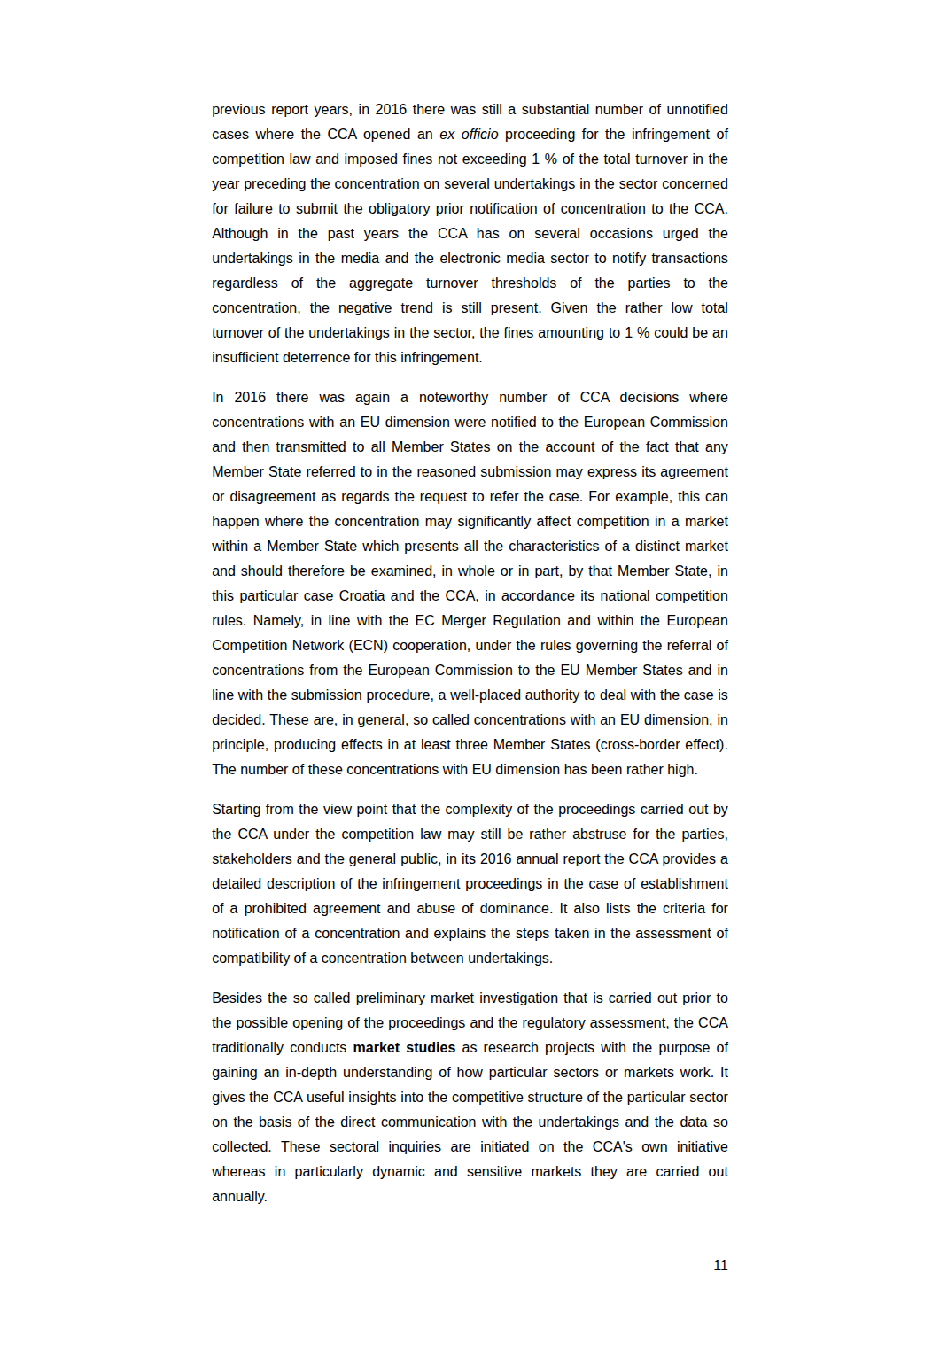previous report years, in 2016 there was still a substantial number of unnotified cases where the CCA opened an ex officio proceeding for the infringement of competition law and imposed fines not exceeding 1 % of the total turnover in the year preceding the concentration on several undertakings in the sector concerned for failure to submit the obligatory prior notification of concentration to the CCA. Although in the past years the CCA has on several occasions urged the undertakings in the media and the electronic media sector to notify transactions regardless of the aggregate turnover thresholds of the parties to the concentration, the negative trend is still present. Given the rather low total turnover of the undertakings in the sector, the fines amounting to 1 % could be an insufficient deterrence for this infringement.
In 2016 there was again a noteworthy number of CCA decisions where concentrations with an EU dimension were notified to the European Commission and then transmitted to all Member States on the account of the fact that any Member State referred to in the reasoned submission may express its agreement or disagreement as regards the request to refer the case. For example, this can happen where the concentration may significantly affect competition in a market within a Member State which presents all the characteristics of a distinct market and should therefore be examined, in whole or in part, by that Member State, in this particular case Croatia and the CCA, in accordance its national competition rules. Namely, in line with the EC Merger Regulation and within the European Competition Network (ECN) cooperation, under the rules governing the referral of concentrations from the European Commission to the EU Member States and in line with the submission procedure, a well-placed authority to deal with the case is decided. These are, in general, so called concentrations with an EU dimension, in principle, producing effects in at least three Member States (cross-border effect). The number of these concentrations with EU dimension has been rather high.
Starting from the view point that the complexity of the proceedings carried out by the CCA under the competition law may still be rather abstruse for the parties, stakeholders and the general public, in its 2016 annual report the CCA provides a detailed description of the infringement proceedings in the case of establishment of a prohibited agreement and abuse of dominance. It also lists the criteria for notification of a concentration and explains the steps taken in the assessment of compatibility of a concentration between undertakings.
Besides the so called preliminary market investigation that is carried out prior to the possible opening of the proceedings and the regulatory assessment, the CCA traditionally conducts market studies as research projects with the purpose of gaining an in-depth understanding of how particular sectors or markets work. It gives the CCA useful insights into the competitive structure of the particular sector on the basis of the direct communication with the undertakings and the data so collected. These sectoral inquiries are initiated on the CCA's own initiative whereas in particularly dynamic and sensitive markets they are carried out annually.
11